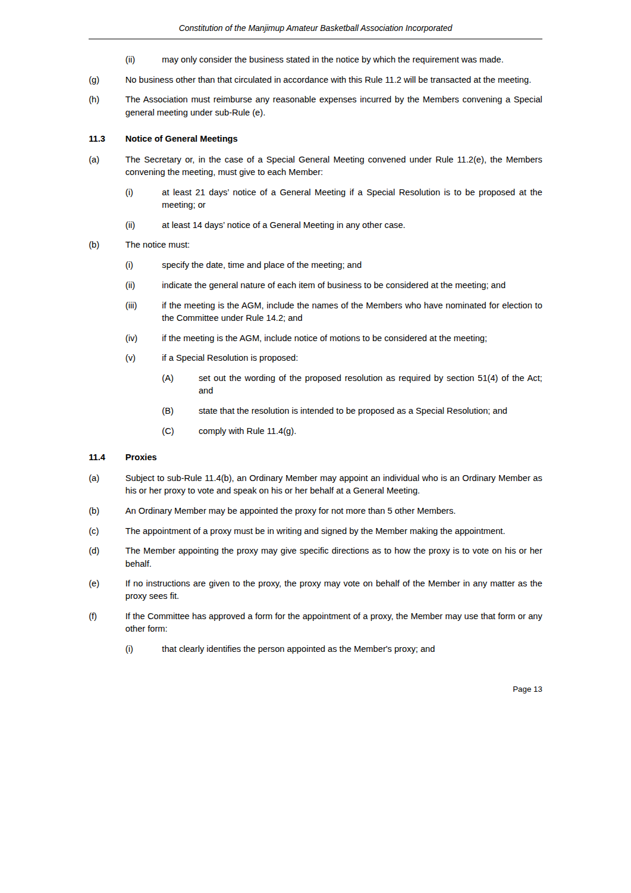Constitution of the Manjimup Amateur Basketball Association Incorporated
(ii)
may only consider the business stated in the notice by which the requirement was made.
(g)
No business other than that circulated in accordance with this Rule 11.2 will be transacted at the meeting.
(h)
The Association must reimburse any reasonable expenses incurred by the Members convening a Special general meeting under sub-Rule (e).
11.3 Notice of General Meetings
(a)
The Secretary or, in the case of a Special General Meeting convened under Rule 11.2(e), the Members convening the meeting, must give to each Member:
(i)
at least 21 days’ notice of a General Meeting if a Special Resolution is to be proposed at the meeting; or
(ii)
at least 14 days’ notice of a General Meeting in any other case.
(b)
The notice must:
(i)
specify the date, time and place of the meeting; and
(ii)
indicate the general nature of each item of business to be considered at the meeting; and
(iii)
if the meeting is the AGM, include the names of the Members who have nominated for election to the Committee under Rule 14.2; and
(iv)
if the meeting is the AGM, include notice of motions to be considered at the meeting;
(v)
if a Special Resolution is proposed:
(A)
set out the wording of the proposed resolution as required by section 51(4) of the Act; and
(B)
state that the resolution is intended to be proposed as a Special Resolution; and
(C)
comply with Rule 11.4(g).
11.4 Proxies
(a)
Subject to sub-Rule 11.4(b), an Ordinary Member may appoint an individual who is an Ordinary Member as his or her proxy to vote and speak on his or her behalf at a General Meeting.
(b)
An Ordinary Member may be appointed the proxy for not more than 5 other Members.
(c)
The appointment of a proxy must be in writing and signed by the Member making the appointment.
(d)
The Member appointing the proxy may give specific directions as to how the proxy is to vote on his or her behalf.
(e)
If no instructions are given to the proxy, the proxy may vote on behalf of the Member in any matter as the proxy sees fit.
(f)
If the Committee has approved a form for the appointment of a proxy, the Member may use that form or any other form:
(i)
that clearly identifies the person appointed as the Member's proxy; and
Page 13